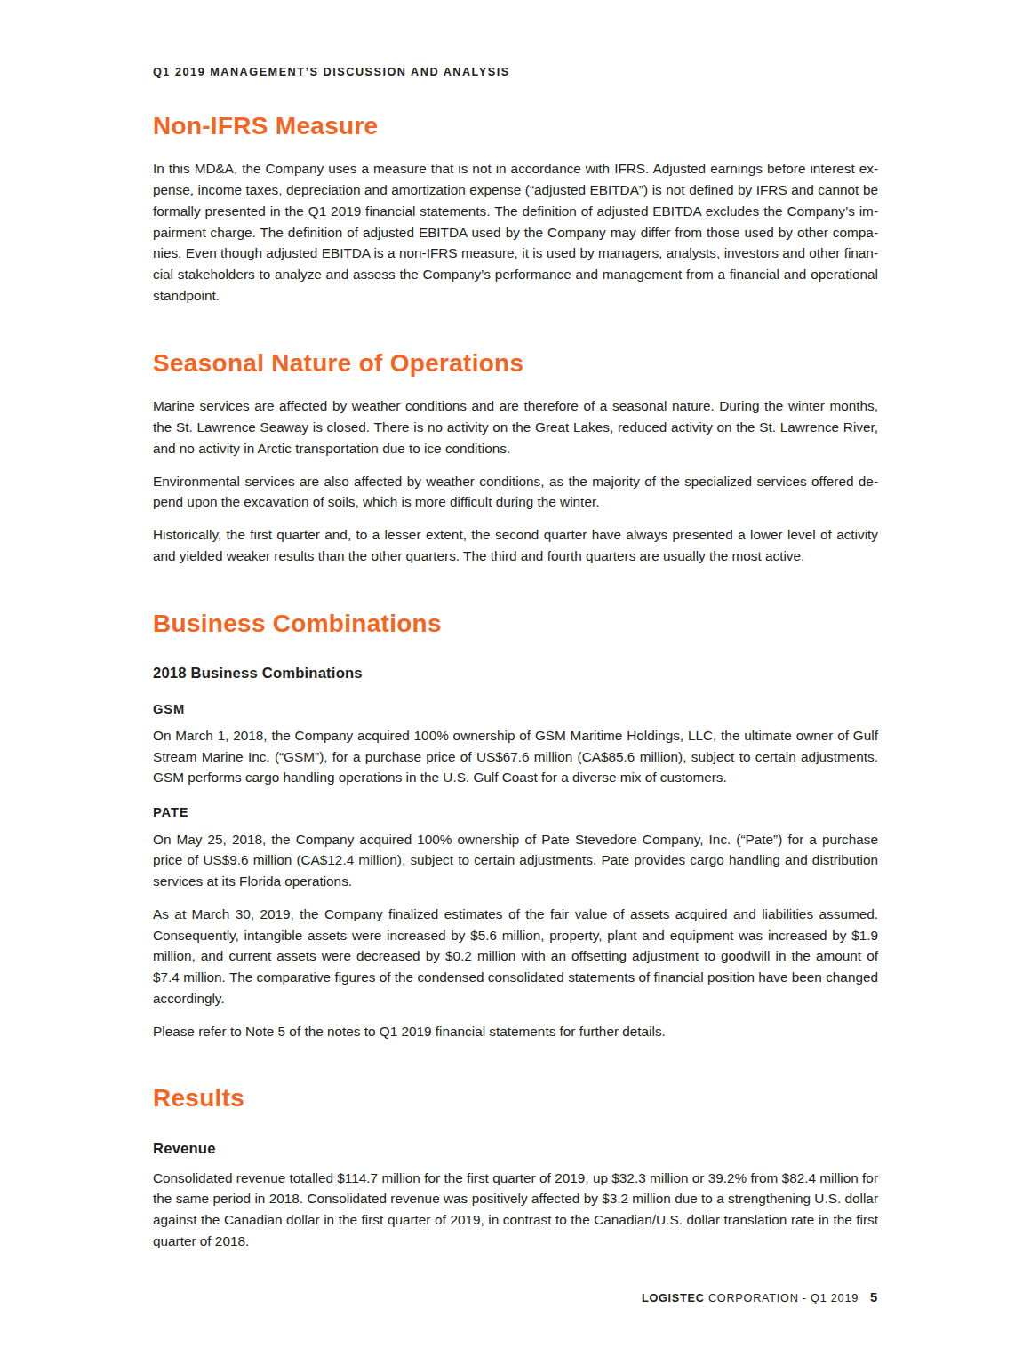Q1 2019 MANAGEMENT’S DISCUSSION AND ANALYSIS
Non-IFRS Measure
In this MD&A, the Company uses a measure that is not in accordance with IFRS. Adjusted earnings before interest expense, income taxes, depreciation and amortization expense (“adjusted EBITDA”) is not defined by IFRS and cannot be formally presented in the Q1 2019 financial statements. The definition of adjusted EBITDA excludes the Company’s impairment charge. The definition of adjusted EBITDA used by the Company may differ from those used by other companies. Even though adjusted EBITDA is a non-IFRS measure, it is used by managers, analysts, investors and other financial stakeholders to analyze and assess the Company’s performance and management from a financial and operational standpoint.
Seasonal Nature of Operations
Marine services are affected by weather conditions and are therefore of a seasonal nature. During the winter months, the St. Lawrence Seaway is closed. There is no activity on the Great Lakes, reduced activity on the St. Lawrence River, and no activity in Arctic transportation due to ice conditions.
Environmental services are also affected by weather conditions, as the majority of the specialized services offered depend upon the excavation of soils, which is more difficult during the winter.
Historically, the first quarter and, to a lesser extent, the second quarter have always presented a lower level of activity and yielded weaker results than the other quarters. The third and fourth quarters are usually the most active.
Business Combinations
2018 Business Combinations
GSM
On March 1, 2018, the Company acquired 100% ownership of GSM Maritime Holdings, LLC, the ultimate owner of Gulf Stream Marine Inc. (“GSM”), for a purchase price of US$67.6 million (CA$85.6 million), subject to certain adjustments. GSM performs cargo handling operations in the U.S. Gulf Coast for a diverse mix of customers.
PATE
On May 25, 2018, the Company acquired 100% ownership of Pate Stevedore Company, Inc. (“Pate”) for a purchase price of US$9.6 million (CA$12.4 million), subject to certain adjustments. Pate provides cargo handling and distribution services at its Florida operations.
As at March 30, 2019, the Company finalized estimates of the fair value of assets acquired and liabilities assumed. Consequently, intangible assets were increased by $5.6 million, property, plant and equipment was increased by $1.9 million, and current assets were decreased by $0.2 million with an offsetting adjustment to goodwill in the amount of $7.4 million. The comparative figures of the condensed consolidated statements of financial position have been changed accordingly.
Please refer to Note 5 of the notes to Q1 2019 financial statements for further details.
Results
Revenue
Consolidated revenue totalled $114.7 million for the first quarter of 2019, up $32.3 million or 39.2% from $82.4 million for the same period in 2018. Consolidated revenue was positively affected by $3.2 million due to a strengthening U.S. dollar against the Canadian dollar in the first quarter of 2019, in contrast to the Canadian/U.S. dollar translation rate in the first quarter of 2018.
LOGISTEC CORPORATION - Q1 2019 5